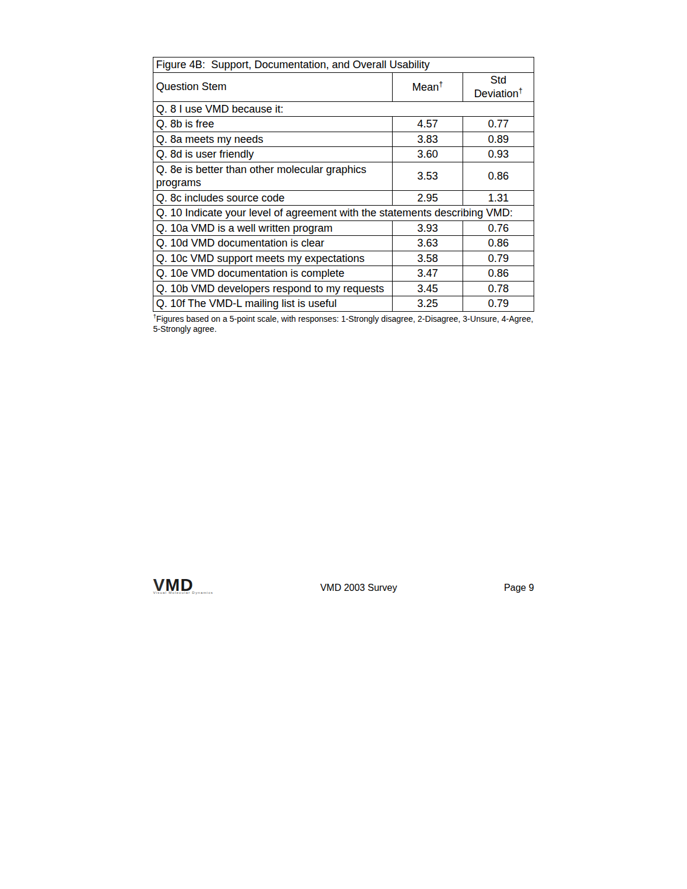| Figure 4B: Support, Documentation, and Overall Usability |
| Question Stem | Mean † | Std Deviation † |
| Q. 8 I use VMD because it: |
| Q. 8b is free | 4.57 | 0.77 |
| Q. 8a meets my needs | 3.83 | 0.89 |
| Q. 8d is user friendly | 3.60 | 0.93 |
| Q. 8e is better than other molecular graphics programs | 3.53 | 0.86 |
| Q. 8c includes source code | 2.95 | 1.31 |
| Q. 10 Indicate your level of agreement with the statements describing VMD: |
| Q. 10a VMD is a well written program | 3.93 | 0.76 |
| Q. 10d VMD documentation is clear | 3.63 | 0.86 |
| Q. 10c VMD support meets my expectations | 3.58 | 0.79 |
| Q. 10e VMD documentation is complete | 3.47 | 0.86 |
| Q. 10b VMD developers respond to my requests | 3.45 | 0.78 |
| Q. 10f The VMD-L mailing list is useful | 3.25 | 0.79 |
†Figures based on a 5-point scale, with responses: 1-Strongly disagree, 2-Disagree, 3-Unsure, 4-Agree,
5-Strongly agree.
VMD Visual Molecular Dynamics
VMD 2003 Survey
Page 9